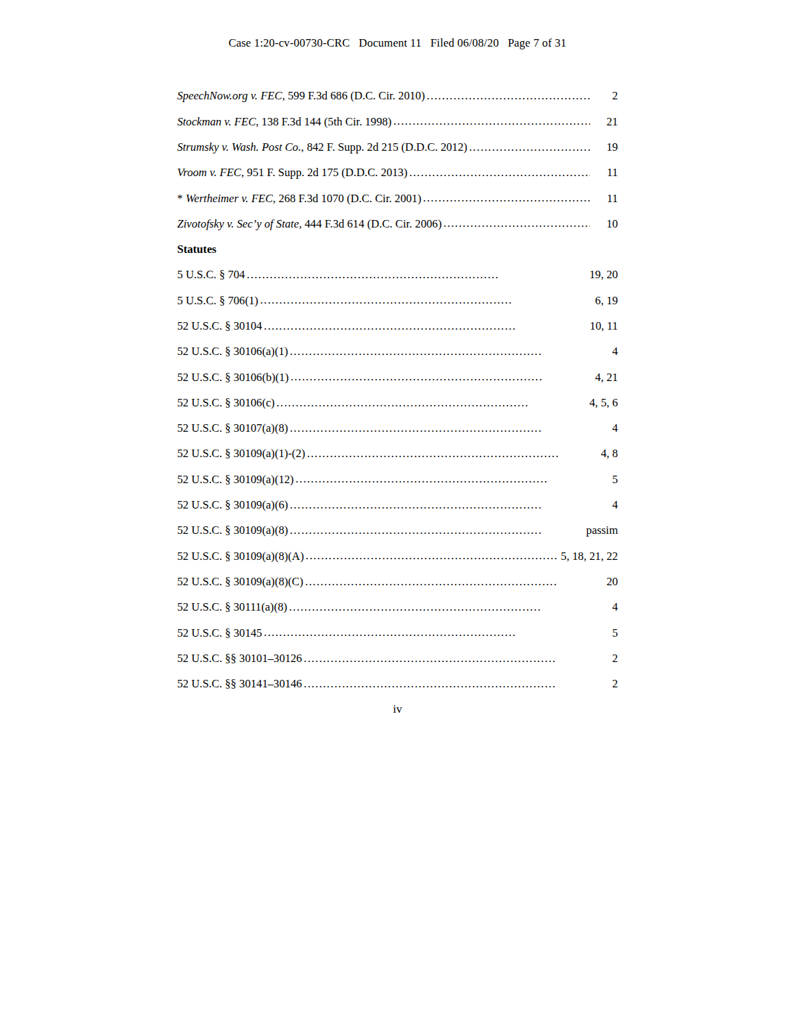Case 1:20-cv-00730-CRC Document 11 Filed 06/08/20 Page 7 of 31
SpeechNow.org v. FEC, 599 F.3d 686 (D.C. Cir. 2010) .................................................................. 2
Stockman v. FEC, 138 F.3d 144 (5th Cir. 1998) .................................................................. 21
Strumsky v. Wash. Post Co., 842 F. Supp. 2d 215 (D.D.C. 2012) .................................................................. 19
Vroom v. FEC, 951 F. Supp. 2d 175 (D.D.C. 2013) .................................................................. 11
* Wertheimer v. FEC, 268 F.3d 1070 (D.C. Cir. 2001) .................................................................. 11
Zivotofsky v. Sec’y of State, 444 F.3d 614 (D.C. Cir. 2006) .................................................................. 10
Statutes
5 U.S.C. § 704 .................................................................. 19, 20
5 U.S.C. § 706(1) .................................................................. 6, 19
52 U.S.C. § 30104 .................................................................. 10, 11
52 U.S.C. § 30106(a)(1) .................................................................. 4
52 U.S.C. § 30106(b)(1) .................................................................. 4, 21
52 U.S.C. § 30106(c) .................................................................. 4, 5, 6
52 U.S.C. § 30107(a)(8) .................................................................. 4
52 U.S.C. § 30109(a)(1)-(2) .................................................................. 4, 8
52 U.S.C. § 30109(a)(12) .................................................................. 5
52 U.S.C. § 30109(a)(6) .................................................................. 4
52 U.S.C. § 30109(a)(8) .................................................................. passim
52 U.S.C. § 30109(a)(8)(A) .................................................................. 5, 18, 21, 22
52 U.S.C. § 30109(a)(8)(C) .................................................................. 20
52 U.S.C. § 30111(a)(8) .................................................................. 4
52 U.S.C. § 30145 .................................................................. 5
52 U.S.C. §§ 30101–30126 .................................................................. 2
52 U.S.C. §§ 30141–30146 .................................................................. 2
iv